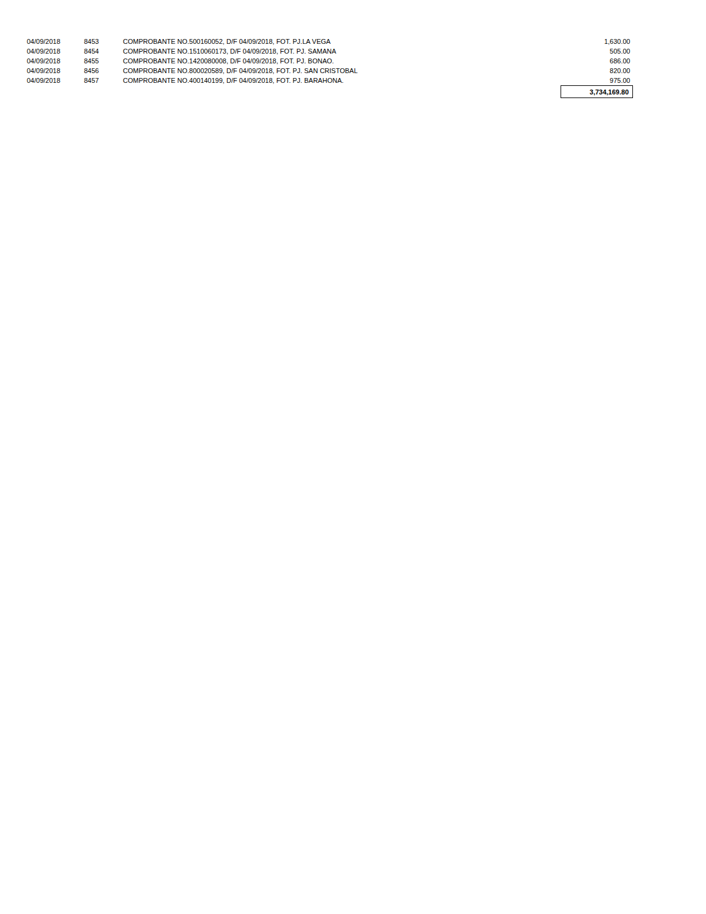| 04/09/2018 | 8453 | COMPROBANTE NO.500160052, D/F 04/09/2018, FOT. PJ.LA VEGA | 1,630.00 |
| 04/09/2018 | 8454 | COMPROBANTE NO.1510060173, D/F 04/09/2018, FOT. PJ. SAMANA | 505.00 |
| 04/09/2018 | 8455 | COMPROBANTE NO.1420080008, D/F 04/09/2018, FOT. PJ. BONAO. | 686.00 |
| 04/09/2018 | 8456 | COMPROBANTE NO.800020589, D/F 04/09/2018, FOT. PJ. SAN CRISTOBAL | 820.00 |
| 04/09/2018 | 8457 | COMPROBANTE NO.400140199, D/F 04/09/2018, FOT. PJ. BARAHONA. | 975.00 |
| | | | 3,734,169.80 |